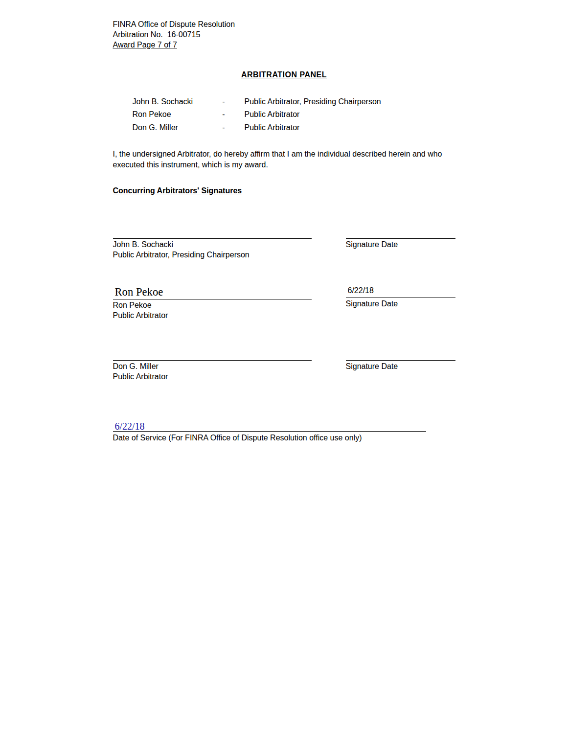FINRA Office of Dispute Resolution
Arbitration No. 16-00715
Award Page 7 of 7
ARBITRATION PANEL
| John B. Sochacki | - | Public Arbitrator, Presiding Chairperson |
| Ron Pekoe | - | Public Arbitrator |
| Don G. Miller | - | Public Arbitrator |
I, the undersigned Arbitrator, do hereby affirm that I am the individual described herein and who executed this instrument, which is my award.
Concurring Arbitrators' Signatures
John B. Sochacki
Public Arbitrator, Presiding Chairperson
Signature Date
Ron Pekoe
Ron Pekoe
Public Arbitrator
6/22/18
Signature Date
Don G. Miller
Public Arbitrator
Signature Date
6/22/18
Date of Service (For FINRA Office of Dispute Resolution office use only)